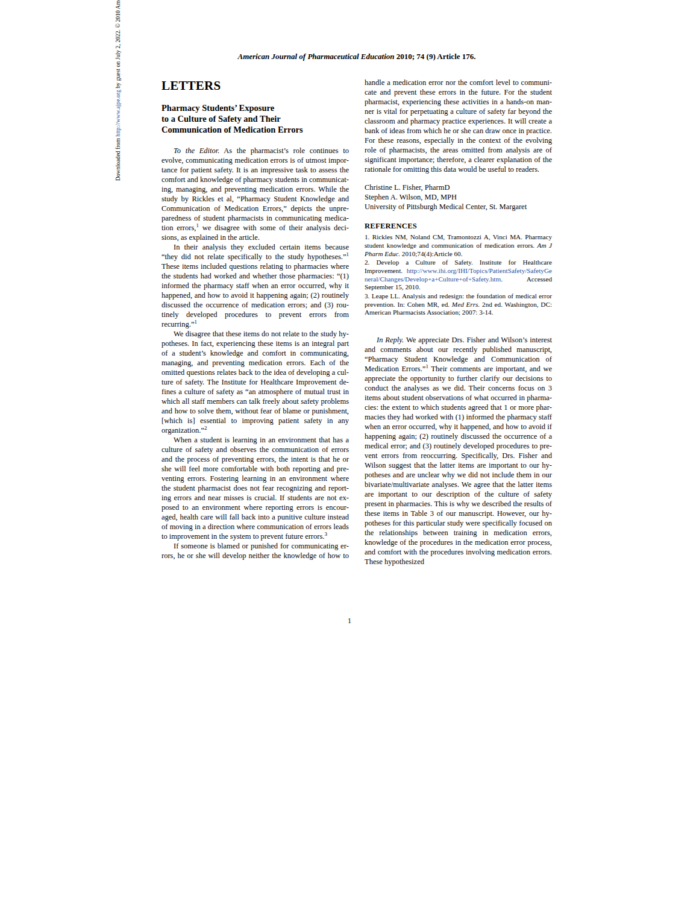Downloaded from http://www.ajpe.org by guest on July 2, 2022. © 2010 American Journal of Pharmaceutical Education
American Journal of Pharmaceutical Education 2010; 74 (9) Article 176.
LETTERS
Pharmacy Students’ Exposure
to a Culture of Safety and Their
Communication of Medication Errors
To the Editor. As the pharmacist’s role continues to evolve, communicating medication errors is of utmost importance for patient safety. It is an impressive task to assess the comfort and knowledge of pharmacy students in communicating, managing, and preventing medication errors. While the study by Rickles et al, “Pharmacy Student Knowledge and Communication of Medication Errors,” depicts the unpreparedness of student pharmacists in communicating medication errors,1 we disagree with some of their analysis decisions, as explained in the article.
In their analysis they excluded certain items because “they did not relate specifically to the study hypotheses.”1 These items included questions relating to pharmacies where the students had worked and whether those pharmacies: “(1) informed the pharmacy staff when an error occurred, why it happened, and how to avoid it happening again; (2) routinely discussed the occurrence of medication errors; and (3) routinely developed procedures to prevent errors from recurring.”1
We disagree that these items do not relate to the study hypotheses. In fact, experiencing these items is an integral part of a student’s knowledge and comfort in communicating, managing, and preventing medication errors. Each of the omitted questions relates back to the idea of developing a culture of safety. The Institute for Healthcare Improvement defines a culture of safety as “an atmosphere of mutual trust in which all staff members can talk freely about safety problems and how to solve them, without fear of blame or punishment, [which is] essential to improving patient safety in any organization.”2
When a student is learning in an environment that has a culture of safety and observes the communication of errors and the process of preventing errors, the intent is that he or she will feel more comfortable with both reporting and preventing errors. Fostering learning in an environment where the student pharmacist does not fear recognizing and reporting errors and near misses is crucial. If students are not exposed to an environment where reporting errors is encouraged, health care will fall back into a punitive culture instead of moving in a direction where communication of errors leads to improvement in the system to prevent future errors.3
If someone is blamed or punished for communicating errors, he or she will develop neither the knowledge of how to handle a medication error nor the comfort level to communicate and prevent these errors in the future. For the student pharmacist, experiencing these activities in a hands-on manner is vital for perpetuating a culture of safety far beyond the classroom and pharmacy practice experiences. It will create a bank of ideas from which he or she can draw once in practice. For these reasons, especially in the context of the evolving role of pharmacists, the areas omitted from analysis are of significant importance; therefore, a clearer explanation of the rationale for omitting this data would be useful to readers.
Christine L. Fisher, PharmD
Stephen A. Wilson, MD, MPH
University of Pittsburgh Medical Center, St. Margaret
REFERENCES
1. Rickles NM, Noland CM, Tramontozzi A, Vinci MA. Pharmacy student knowledge and communication of medication errors. Am J Pharm Educ. 2010;74(4):Article 60.
2. Develop a Culture of Safety. Institute for Healthcare Improvement. http://www.ihi.org/IHI/Topics/PatientSafety/SafetyGeneral/Changes/Develop+a+Culture+of+Safety.htm. Accessed September 15, 2010.
3. Leape LL. Analysis and redesign: the foundation of medical error prevention. In: Cohen MR, ed. Med Errs. 2nd ed. Washington, DC: American Pharmacists Association; 2007: 3-14.
In Reply. We appreciate Drs. Fisher and Wilson’s interest and comments about our recently published manuscript, “Pharmacy Student Knowledge and Communication of Medication Errors.”1 Their comments are important, and we appreciate the opportunity to further clarify our decisions to conduct the analyses as we did. Their concerns focus on 3 items about student observations of what occurred in pharmacies: the extent to which students agreed that 1 or more pharmacies they had worked with (1) informed the pharmacy staff when an error occurred, why it happened, and how to avoid if happening again; (2) routinely discussed the occurrence of a medical error; and (3) routinely developed procedures to prevent errors from reoccurring. Specifically, Drs. Fisher and Wilson suggest that the latter items are important to our hypotheses and are unclear why we did not include them in our bivariate/multivariate analyses. We agree that the latter items are important to our description of the culture of safety present in pharmacies. This is why we described the results of these items in Table 3 of our manuscript. However, our hypotheses for this particular study were specifically focused on the relationships between training in medication errors, knowledge of the procedures in the medication error process, and comfort with the procedures involving medication errors. These hypothesized
1